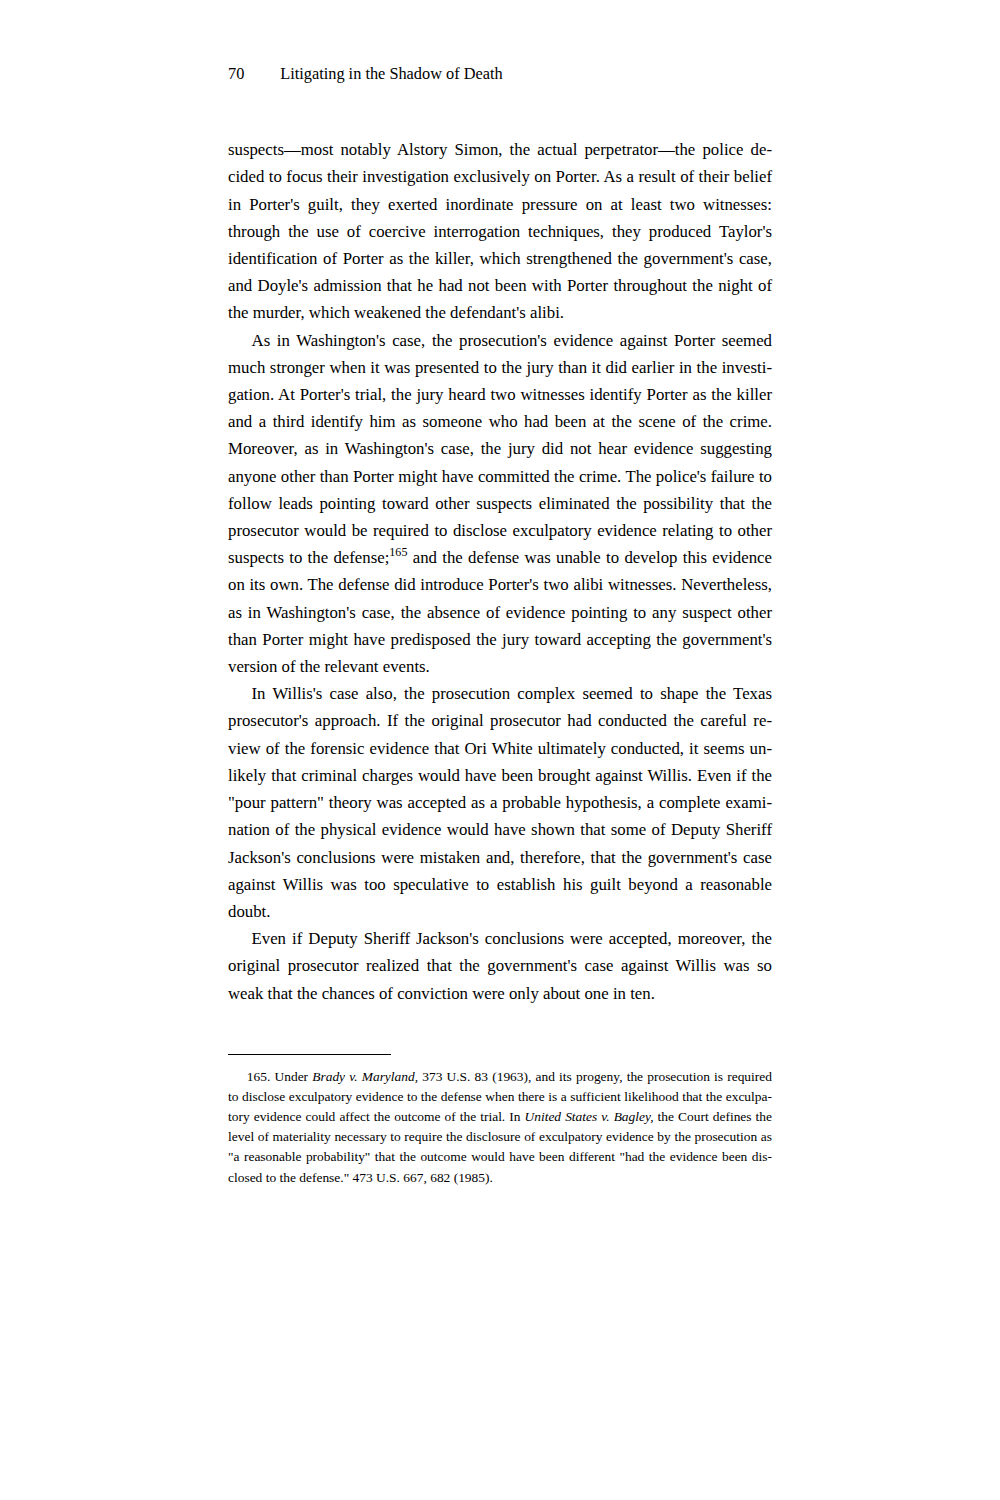70 Litigating in the Shadow of Death
suspects—most notably Alstory Simon, the actual perpetrator—the police decided to focus their investigation exclusively on Porter. As a result of their belief in Porter's guilt, they exerted inordinate pressure on at least two witnesses: through the use of coercive interrogation techniques, they produced Taylor's identification of Porter as the killer, which strengthened the government's case, and Doyle's admission that he had not been with Porter throughout the night of the murder, which weakened the defendant's alibi.
As in Washington's case, the prosecution's evidence against Porter seemed much stronger when it was presented to the jury than it did earlier in the investigation. At Porter's trial, the jury heard two witnesses identify Porter as the killer and a third identify him as someone who had been at the scene of the crime. Moreover, as in Washington's case, the jury did not hear evidence suggesting anyone other than Porter might have committed the crime. The police's failure to follow leads pointing toward other suspects eliminated the possibility that the prosecutor would be required to disclose exculpatory evidence relating to other suspects to the defense;165 and the defense was unable to develop this evidence on its own. The defense did introduce Porter's two alibi witnesses. Nevertheless, as in Washington's case, the absence of evidence pointing to any suspect other than Porter might have predisposed the jury toward accepting the government's version of the relevant events.
In Willis's case also, the prosecution complex seemed to shape the Texas prosecutor's approach. If the original prosecutor had conducted the careful review of the forensic evidence that Ori White ultimately conducted, it seems unlikely that criminal charges would have been brought against Willis. Even if the "pour pattern" theory was accepted as a probable hypothesis, a complete examination of the physical evidence would have shown that some of Deputy Sheriff Jackson's conclusions were mistaken and, therefore, that the government's case against Willis was too speculative to establish his guilt beyond a reasonable doubt.
Even if Deputy Sheriff Jackson's conclusions were accepted, moreover, the original prosecutor realized that the government's case against Willis was so weak that the chances of conviction were only about one in ten.
165. Under Brady v. Maryland, 373 U.S. 83 (1963), and its progeny, the prosecution is required to disclose exculpatory evidence to the defense when there is a sufficient likelihood that the exculpatory evidence could affect the outcome of the trial. In United States v. Bagley, the Court defines the level of materiality necessary to require the disclosure of exculpatory evidence by the prosecution as "a reasonable probability" that the outcome would have been different "had the evidence been disclosed to the defense." 473 U.S. 667, 682 (1985).